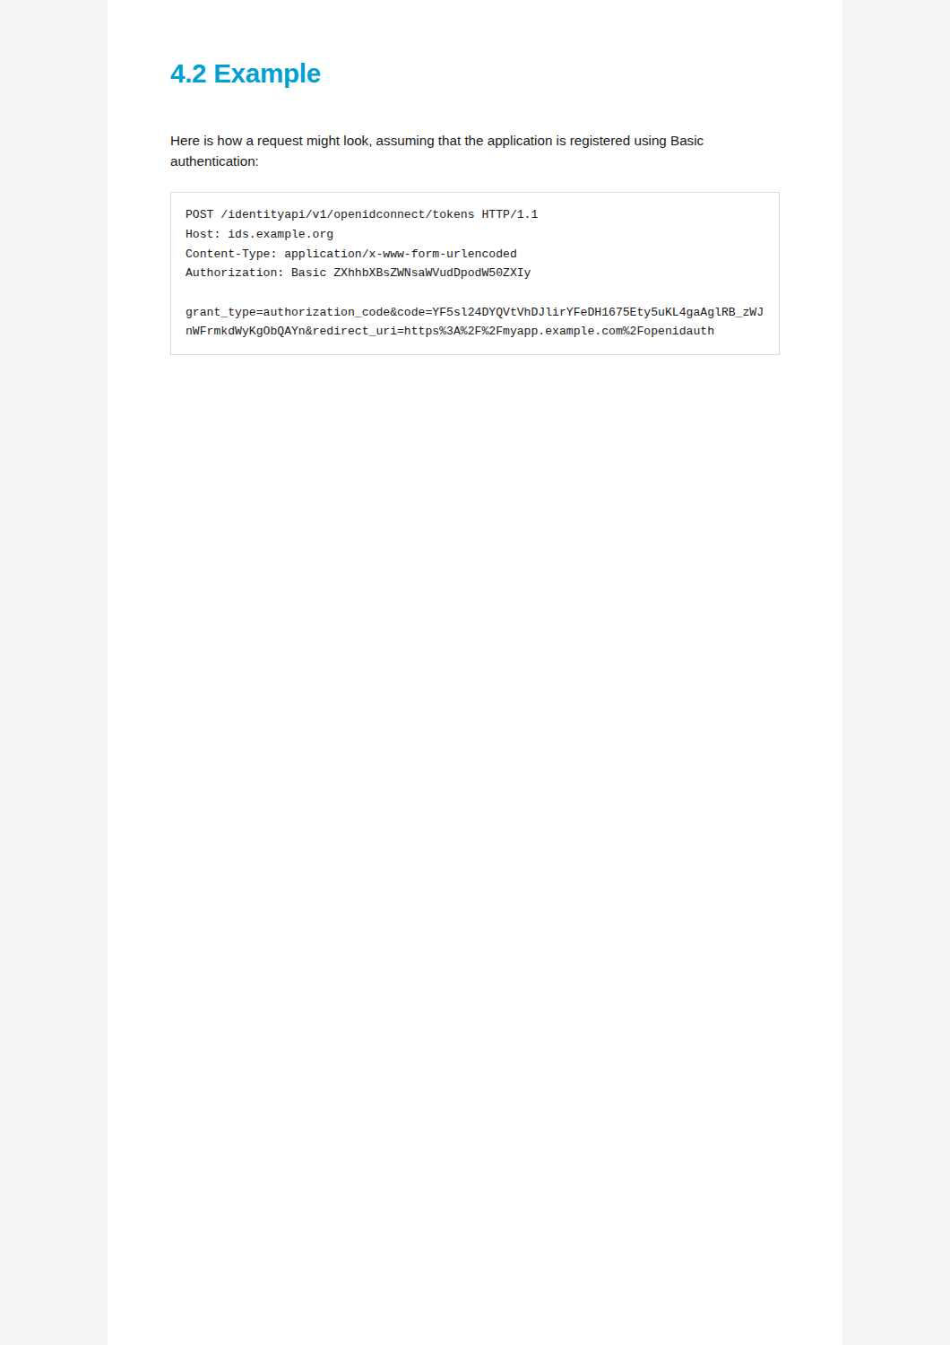4.2 Example
Here is how a request might look, assuming that the application is registered using Basic authentication:
POST /identityapi/v1/openidconnect/tokens HTTP/1.1
Host: ids.example.org
Content-Type: application/x-www-form-urlencoded
Authorization: Basic ZXhhbXBsZWNsaWVudDpodW50ZXIy

grant_type=authorization_code&code=YF5sl24DYQVtVhDJlirYFeDH1675Ety5uKL4gaAglRB_zWJnWFrmkdWyKgObQAYn&redirect_uri=https%3A%2F%2Fmyapp.example.com%2Fopenidauth